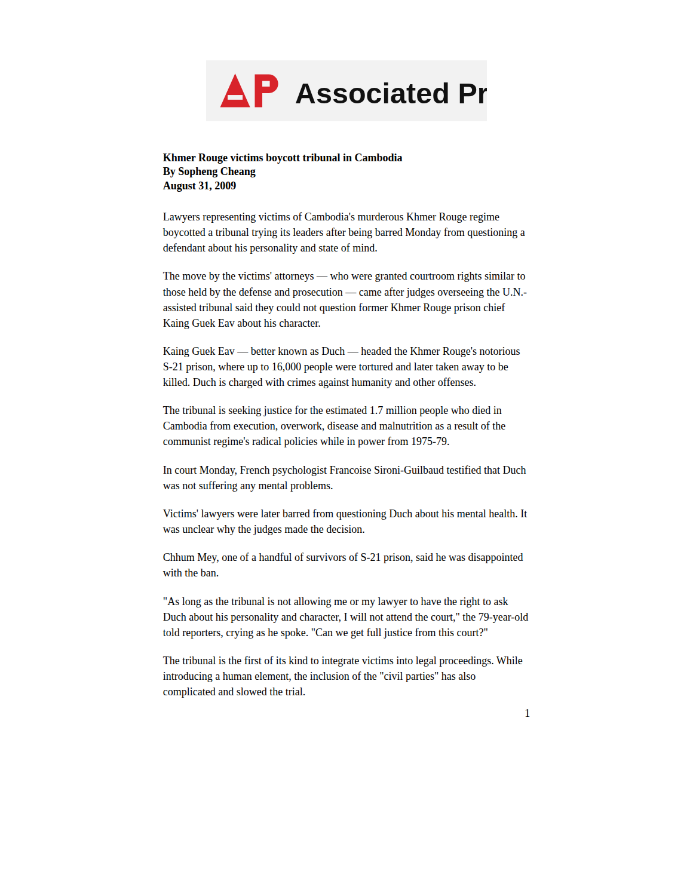Khmer Rouge victims boycott tribunal in Cambodia
By Sopheng Cheang
August 31, 2009
Lawyers representing victims of Cambodia's murderous Khmer Rouge regime boycotted a tribunal trying its leaders after being barred Monday from questioning a defendant about his personality and state of mind.
The move by the victims' attorneys — who were granted courtroom rights similar to those held by the defense and prosecution — came after judges overseeing the U.N.-assisted tribunal said they could not question former Khmer Rouge prison chief Kaing Guek Eav about his character.
Kaing Guek Eav — better known as Duch — headed the Khmer Rouge's notorious S-21 prison, where up to 16,000 people were tortured and later taken away to be killed. Duch is charged with crimes against humanity and other offenses.
The tribunal is seeking justice for the estimated 1.7 million people who died in Cambodia from execution, overwork, disease and malnutrition as a result of the communist regime's radical policies while in power from 1975-79.
In court Monday, French psychologist Francoise Sironi-Guilbaud testified that Duch was not suffering any mental problems.
Victims' lawyers were later barred from questioning Duch about his mental health. It was unclear why the judges made the decision.
Chhum Mey, one of a handful of survivors of S-21 prison, said he was disappointed with the ban.
"As long as the tribunal is not allowing me or my lawyer to have the right to ask Duch about his personality and character, I will not attend the court," the 79-year-old told reporters, crying as he spoke. "Can we get full justice from this court?"
The tribunal is the first of its kind to integrate victims into legal proceedings. While introducing a human element, the inclusion of the "civil parties" has also complicated and slowed the trial.
1